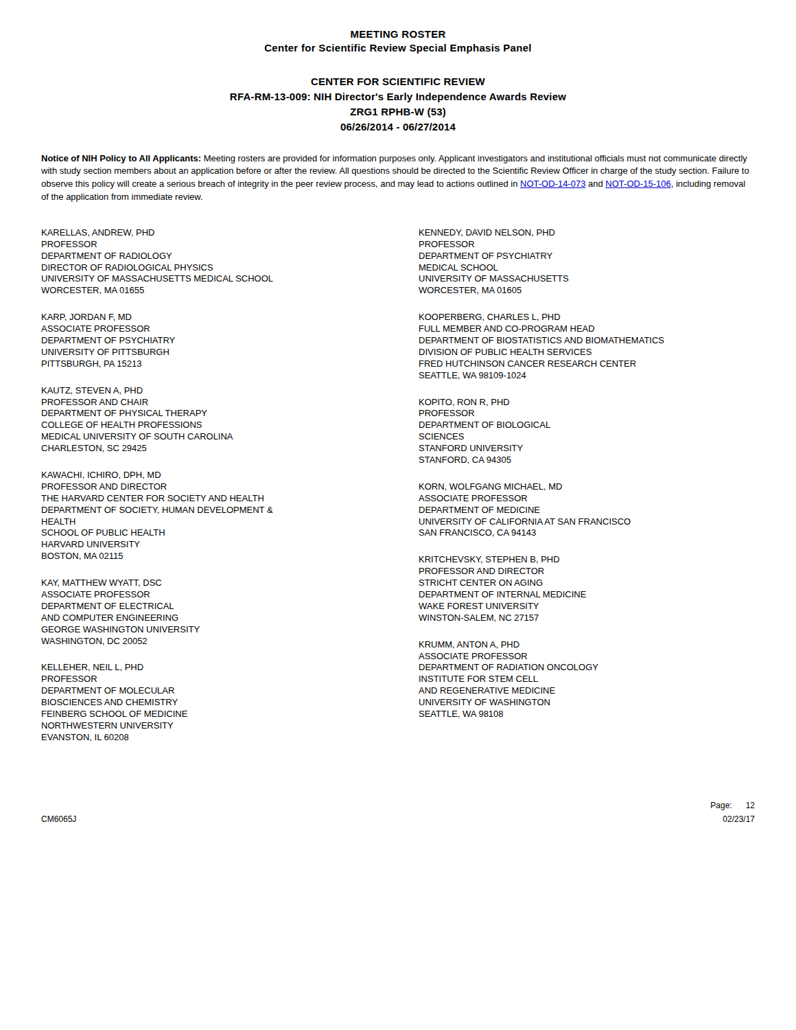MEETING ROSTER
Center for Scientific Review Special Emphasis Panel
CENTER FOR SCIENTIFIC REVIEW
RFA-RM-13-009: NIH Director's Early Independence Awards Review
ZRG1 RPHB-W (53)
06/26/2014 - 06/27/2014
Notice of NIH Policy to All Applicants: Meeting rosters are provided for information purposes only. Applicant investigators and institutional officials must not communicate directly with study section members about an application before or after the review. All questions should be directed to the Scientific Review Officer in charge of the study section. Failure to observe this policy will create a serious breach of integrity in the peer review process, and may lead to actions outlined in NOT-OD-14-073 and NOT-OD-15-106, including removal of the application from immediate review.
KARELLAS, ANDREW, PHD
PROFESSOR
DEPARTMENT OF RADIOLOGY
DIRECTOR OF RADIOLOGICAL PHYSICS
UNIVERSITY OF MASSACHUSETTS MEDICAL SCHOOL
WORCESTER, MA 01655
KARP, JORDAN F, MD
ASSOCIATE PROFESSOR
DEPARTMENT OF PSYCHIATRY
UNIVERSITY OF PITTSBURGH
PITTSBURGH, PA 15213
KAUTZ, STEVEN A, PHD
PROFESSOR AND CHAIR
DEPARTMENT OF PHYSICAL THERAPY
COLLEGE OF HEALTH PROFESSIONS
MEDICAL UNIVERSITY OF SOUTH CAROLINA
CHARLESTON, SC 29425
KAWACHI, ICHIRO, DPH, MD
PROFESSOR AND DIRECTOR
THE HARVARD CENTER FOR SOCIETY AND HEALTH
DEPARTMENT OF SOCIETY, HUMAN DEVELOPMENT &
HEALTH
SCHOOL OF PUBLIC HEALTH
HARVARD UNIVERSITY
BOSTON, MA 02115
KAY, MATTHEW WYATT, DSC
ASSOCIATE PROFESSOR
DEPARTMENT OF ELECTRICAL
AND COMPUTER ENGINEERING
GEORGE WASHINGTON UNIVERSITY
WASHINGTON, DC 20052
KELLEHER, NEIL L, PHD
PROFESSOR
DEPARTMENT OF MOLECULAR
BIOSCIENCES AND CHEMISTRY
FEINBERG SCHOOL OF MEDICINE
NORTHWESTERN UNIVERSITY
EVANSTON, IL 60208
KENNEDY, DAVID NELSON, PHD
PROFESSOR
DEPARTMENT OF PSYCHIATRY
MEDICAL SCHOOL
UNIVERSITY OF MASSACHUSETTS
WORCESTER, MA 01605
KOOPERBERG, CHARLES L, PHD
FULL MEMBER AND CO-PROGRAM HEAD
DEPARTMENT OF BIOSTATISTICS AND BIOMATHEMATICS
DIVISION OF PUBLIC HEALTH SERVICES
FRED HUTCHINSON CANCER RESEARCH CENTER
SEATTLE, WA 98109-1024
KOPITO, RON R, PHD
PROFESSOR
DEPARTMENT OF BIOLOGICAL
SCIENCES
STANFORD UNIVERSITY
STANFORD, CA 94305
KORN, WOLFGANG MICHAEL, MD
ASSOCIATE PROFESSOR
DEPARTMENT OF MEDICINE
UNIVERSITY OF CALIFORNIA AT SAN FRANCISCO
SAN FRANCISCO, CA 94143
KRITCHEVSKY, STEPHEN B, PHD
PROFESSOR AND DIRECTOR
STRICHT CENTER ON AGING
DEPARTMENT OF INTERNAL MEDICINE
WAKE FOREST UNIVERSITY
WINSTON-SALEM, NC 27157
KRUMM, ANTON A, PHD
ASSOCIATE PROFESSOR
DEPARTMENT OF RADIATION ONCOLOGY
INSTITUTE FOR STEM CELL
AND REGENERATIVE MEDICINE
UNIVERSITY OF WASHINGTON
SEATTLE, WA 98108
CM6065J
Page: 12
02/23/17